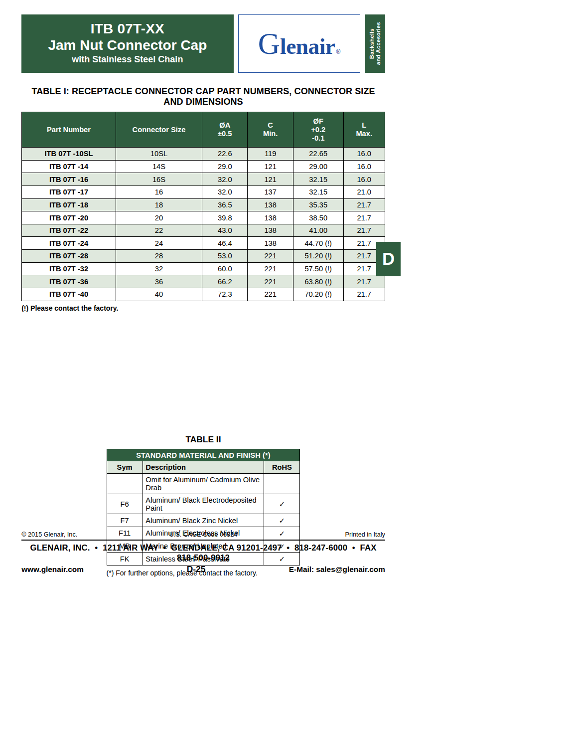ITB 07T-XX
Jam Nut Connector Cap
with Stainless Steel Chain
Glenair®
Backshells
and Accesories
TABLE I: RECEPTACLE CONNECTOR CAP PART NUMBERS, CONNECTOR SIZE AND DIMENSIONS
| Part Number | Connector Size | ØA ±0.5 | C Min. | ØF +0.2 -0.1 | L Max. |
| --- | --- | --- | --- | --- | --- |
| ITB 07T -10SL | 10SL | 22.6 | 119 | 22.65 | 16.0 |
| ITB 07T -14 | 14S | 29.0 | 121 | 29.00 | 16.0 |
| ITB 07T -16 | 16S | 32.0 | 121 | 32.15 | 16.0 |
| ITB 07T -17 | 16 | 32.0 | 137 | 32.15 | 21.0 |
| ITB 07T -18 | 18 | 36.5 | 138 | 35.35 | 21.7 |
| ITB 07T -20 | 20 | 39.8 | 138 | 38.50 | 21.7 |
| ITB 07T -22 | 22 | 43.0 | 138 | 41.00 | 21.7 |
| ITB 07T -24 | 24 | 46.4 | 138 | 44.70 (!) | 21.7 |
| ITB 07T -28 | 28 | 53.0 | 221 | 51.20 (!) | 21.7 |
| ITB 07T -32 | 32 | 60.0 | 221 | 57.50 (!) | 21.7 |
| ITB 07T -36 | 36 | 66.2 | 221 | 63.80 (!) | 21.7 |
| ITB 07T -40 | 40 | 72.3 | 221 | 70.20 (!) | 21.7 |
(!) Please contact the factory.
D
TABLE II
| STANDARD MATERIAL AND FINISH (*) |
| --- |
| Sym | Description | RoHS |
| | Omit for Aluminum/ Cadmium Olive Drab | |
| F6 | Aluminum/ Black Electrodeposited Paint | ✓ |
| F7 | Aluminum/ Black Zinc Nickel | ✓ |
| F11 | Aluminum/ Electroless Nickel | ✓ |
| MB | Marine Bronze/ Unplated | ✓ |
| FK | Stainless Steel/ Passivate | ✓ |
(*) For further options, please contact the factory.
© 2015 Glenair, Inc.
U.S. CAGE Code 06324
Printed in Italy
GLENAIR, INC. • 1211 AIR WAY • GLENDALE, CA 91201-2497 • 818-247-6000 • FAX 818-500-9912
www.glenair.com
D-25
E-Mail: sales@glenair.com